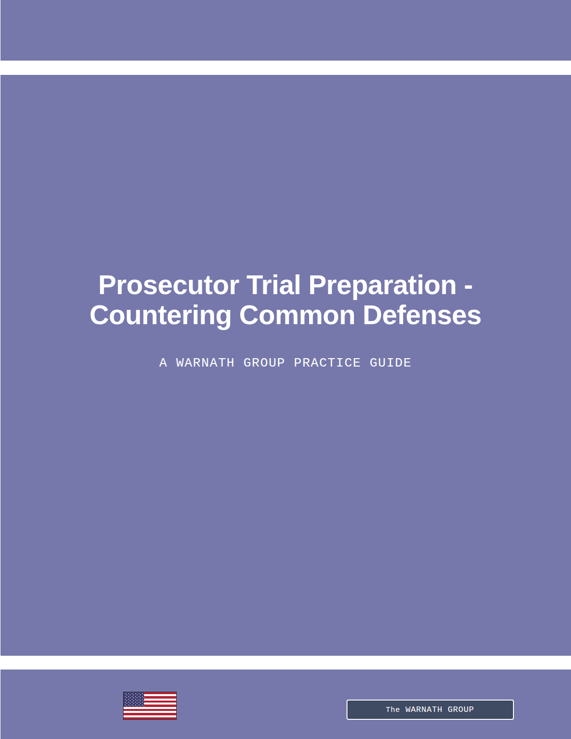Prosecutor Trial Preparation - Countering Common Defenses
A WARNATH GROUP PRACTICE GUIDE
The WARNATH GROUP